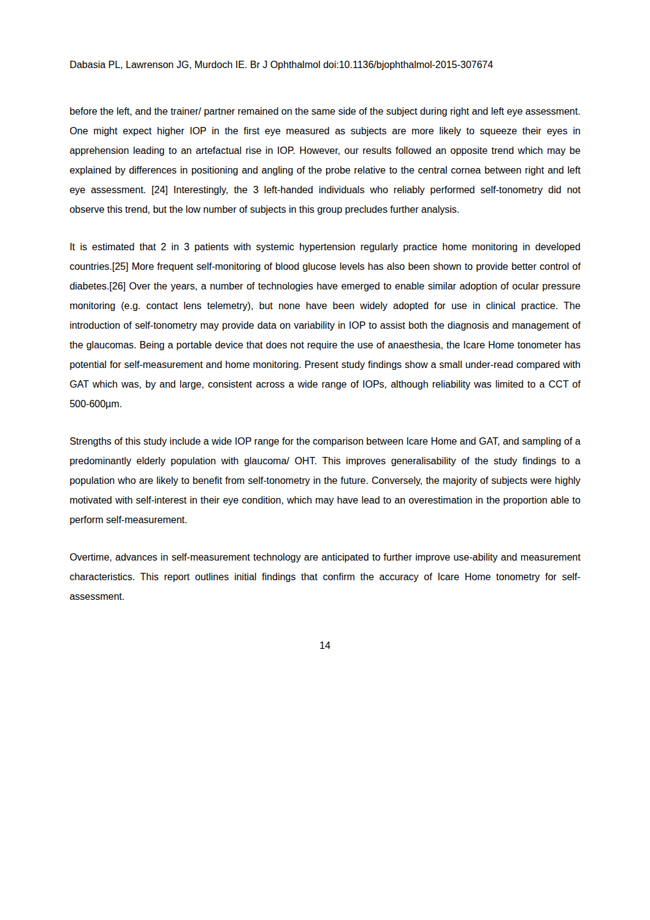Dabasia PL, Lawrenson JG, Murdoch IE. Br J Ophthalmol doi:10.1136/bjophthalmol-2015-307674
before the left, and the trainer/ partner remained on the same side of the subject during right and left eye assessment. One might expect higher IOP in the first eye measured as subjects are more likely to squeeze their eyes in apprehension leading to an artefactual rise in IOP. However, our results followed an opposite trend which may be explained by differences in positioning and angling of the probe relative to the central cornea between right and left eye assessment. [24] Interestingly, the 3 left-handed individuals who reliably performed self-tonometry did not observe this trend, but the low number of subjects in this group precludes further analysis.
It is estimated that 2 in 3 patients with systemic hypertension regularly practice home monitoring in developed countries.[25] More frequent self-monitoring of blood glucose levels has also been shown to provide better control of diabetes.[26] Over the years, a number of technologies have emerged to enable similar adoption of ocular pressure monitoring (e.g. contact lens telemetry), but none have been widely adopted for use in clinical practice. The introduction of self-tonometry may provide data on variability in IOP to assist both the diagnosis and management of the glaucomas. Being a portable device that does not require the use of anaesthesia, the Icare Home tonometer has potential for self-measurement and home monitoring. Present study findings show a small under-read compared with GAT which was, by and large, consistent across a wide range of IOPs, although reliability was limited to a CCT of 500-600µm.
Strengths of this study include a wide IOP range for the comparison between Icare Home and GAT, and sampling of a predominantly elderly population with glaucoma/ OHT. This improves generalisability of the study findings to a population who are likely to benefit from self-tonometry in the future. Conversely, the majority of subjects were highly motivated with self-interest in their eye condition, which may have lead to an overestimation in the proportion able to perform self-measurement.
Overtime, advances in self-measurement technology are anticipated to further improve use-ability and measurement characteristics. This report outlines initial findings that confirm the accuracy of Icare Home tonometry for self-assessment.
14